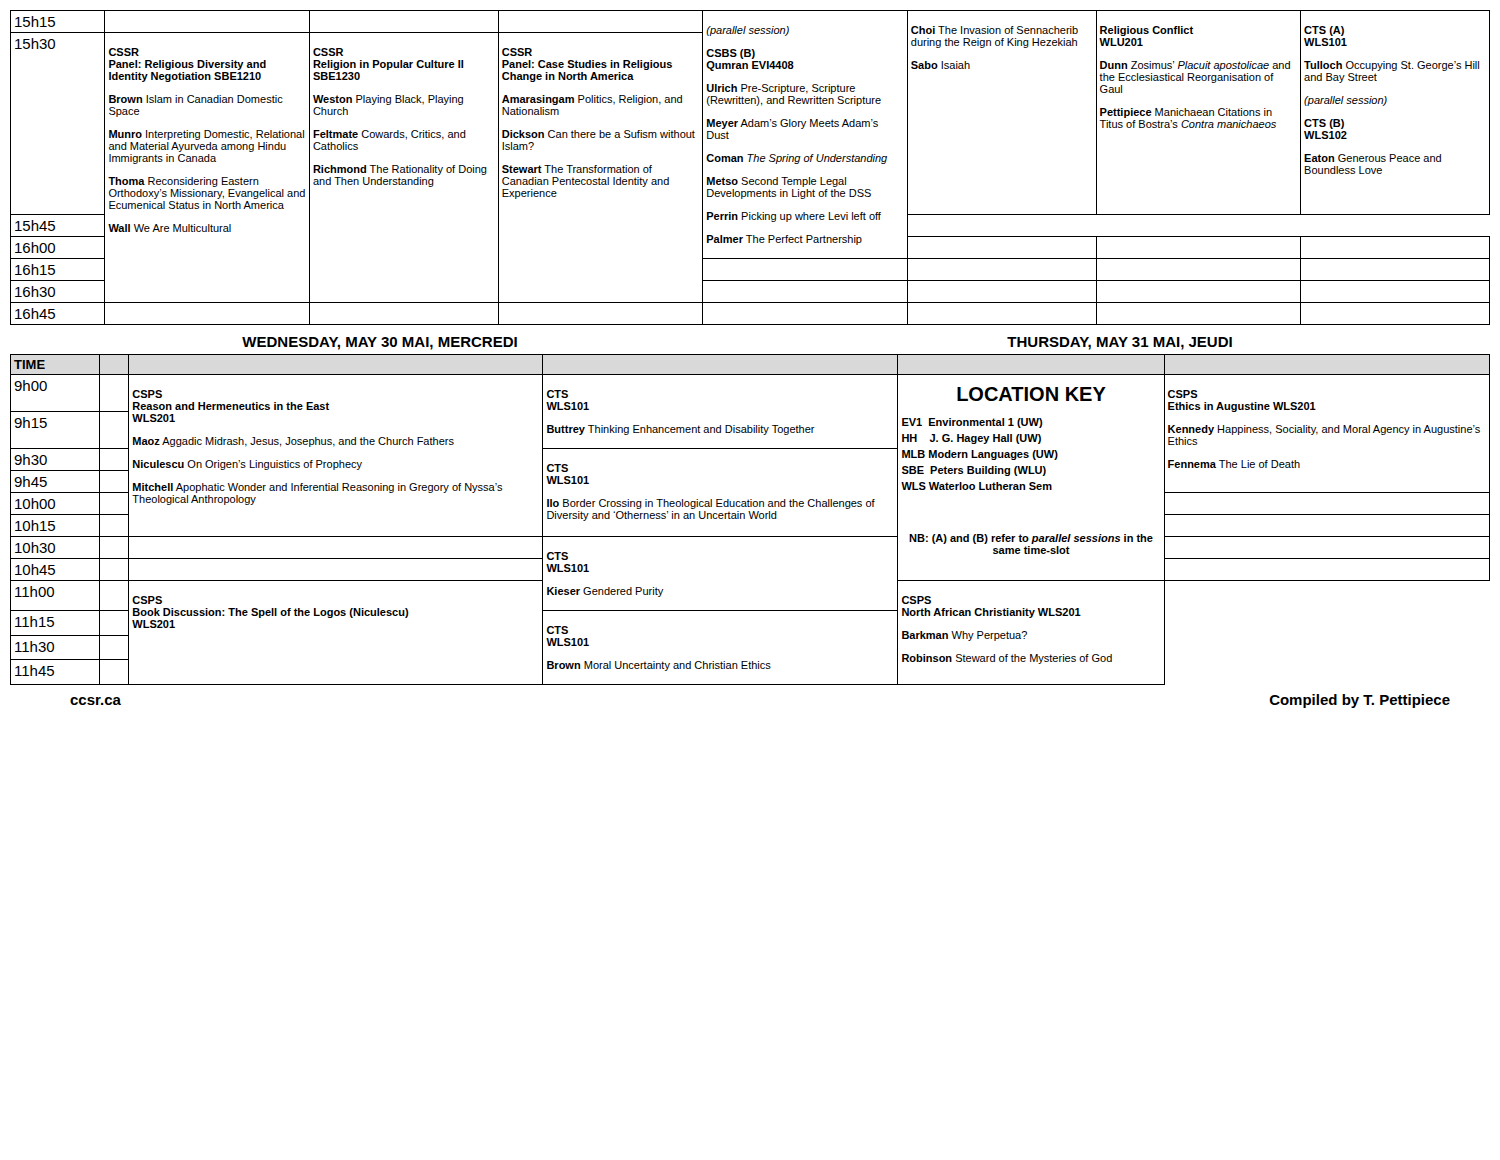| 15h15 | | | | (parallel session) CSBS (B) Qumran EVI4408 Ulrich Pre-Scripture, Scripture (Rewritten), and Rewritten Scripture Meyer Adam’s Glory Meets Adam’s Dust Coman The Spring of Understanding Metso Second Temple Legal Developments in Light of the DSS Perrin Picking up where Levi left off Palmer The Perfect Partnership | Choi The Invasion of Sennacherib during the Reign of King Hezekiah Sabo Isaiah | Religious Conflict WLU201 Dunn Zosimus’ Placuit apostolicae and the Ecclesiastical Reorganisation of Gaul Pettipiece Manichaean Citations in Titus of Bostra’s Contra manichaeos | CTS (A) WLS101 Tulloch Occupying St. George’s Hill and Bay Street (parallel session) CTS (B) WLS102 Eaton Generous Peace and Boundless Love |
| 15h30 | CSSR Panel: Religious Diversity and Identity Negotiation SBE1210 Brown Islam in Canadian Domestic Space Munro Interpreting Domestic, Relational and Material Ayurveda among Hindu Immigrants in Canada Thoma Reconsidering Eastern Orthodoxy’s Missionary, Evangelical and Ecumenical Status in North America Wall We Are Multicultural | CSSR Religion in Popular Culture II SBE1230 Weston Playing Black, Playing Church Feltmate Cowards, Critics, and Catholics Richmond The Rationality of Doing and Then Understanding | CSSR Panel: Case Studies in Religious Change in North America Amarasingam Politics, Religion, and Nationalism Dickson Can there be a Sufism without Islam? Stewart The Transformation of Canadian Pentecostal Identity and Experience |
| 15h45 |
| 16h00 | | | |
| 16h15 | | | | |
| 16h30 | | | | |
| 16h45 | | | | | | | |
| WEDNESDAY, MAY 30 MAI, MERCREDI | THURSDAY, MAY 31 MAI, JEUDI |
| TIME | | | | | |
| 9h00 | | CSPS Reason and Hermeneutics in the East WLS201 Maoz Aggadic Midrash, Jesus, Josephus, and the Church Fathers Niculescu On Origen’s Linguistics of Prophecy Mitchell Apophatic Wonder and Inferential Reasoning in Gregory of Nyssa’s Theological Anthropology | CTS WLS101 Buttrey Thinking Enhancement and Disability Together | LOCATION KEY EV1 Environmental 1 (UW) HH J. G. Hagey Hall (UW) MLB Modern Languages (UW) SBE Peters Building (WLU) WLS Waterloo Lutheran Sem NB: (A) and (B) refer to parallel sessions in the same time-slot | CSPS Ethics in Augustine WLS201 Kennedy Happiness, Sociality, and Moral Agency in Augustine’s Ethics Fennema The Lie of Death |
| 9h15 | |
| 9h30 | | CTS WLS101 Ilo Border Crossing in Theological Education and the Challenges of Diversity and ‘Otherness’ in an Uncertain World |
| 9h45 | |
| 10h00 | | |
| 10h15 | | |
| 10h30 | | | CTS WLS101 Kieser Gendered Purity | |
| 10h45 | | | |
| 11h00 | | CSPS Book Discussion: The Spell of the Logos (Niculescu) WLS201 | CSPS North African Christianity WLS201 Barkman Why Perpetua? Robinson Steward of the Mysteries of God |
| 11h15 | | CTS WLS101 Brown Moral Uncertainty and Christian Ethics |
| 11h30 | |
| 11h45 | |
| ccsr.ca | Compiled by T. Pettipiece |